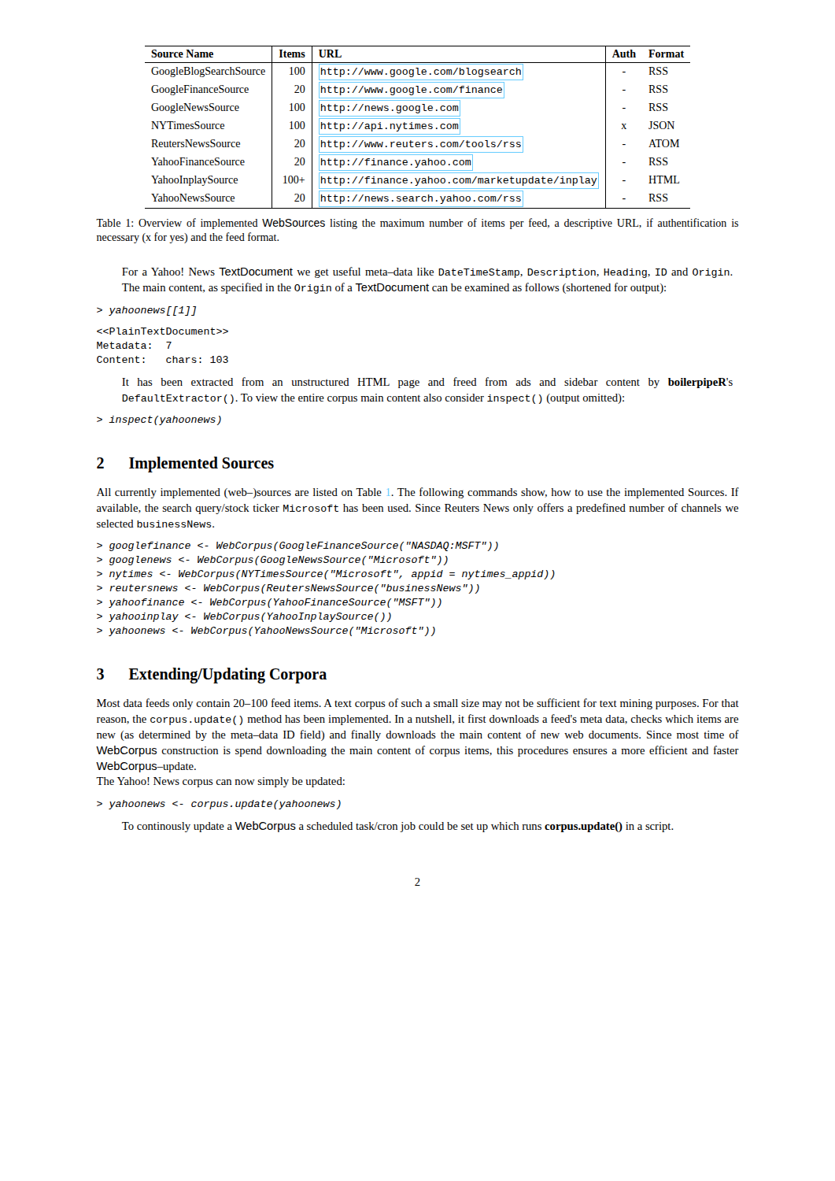| Source Name | Items | URL | Auth | Format |
| --- | --- | --- | --- | --- |
| GoogleBlogSearchSource | 100 | http://www.google.com/blogsearch | - | RSS |
| GoogleFinanceSource | 20 | http://www.google.com/finance | - | RSS |
| GoogleNewsSource | 100 | http://news.google.com | - | RSS |
| NYTimesSource | 100 | http://api.nytimes.com | x | JSON |
| ReutersNewsSource | 20 | http://www.reuters.com/tools/rss | - | ATOM |
| YahooFinanceSource | 20 | http://finance.yahoo.com | - | RSS |
| YahooInplaySource | 100+ | http://finance.yahoo.com/marketupdate/inplay | - | HTML |
| YahooNewsSource | 20 | http://news.search.yahoo.com/rss | - | RSS |
Table 1: Overview of implemented WebSources listing the maximum number of items per feed, a descriptive URL, if authentification is necessary (x for yes) and the feed format.
For a Yahoo! News TextDocument we get useful meta–data like DateTimeStamp, Description, Heading, ID and Origin. The main content, as specified in the Origin of a TextDocument can be examined as follows (shortened for output):
> yahoonews[[1]]
<<PlainTextDocument>> Metadata: 7 Content: chars: 103
It has been extracted from an unstructured HTML page and freed from ads and sidebar content by boilerpipeR's DefaultExtractor(). To view the entire corpus main content also consider inspect() (output omitted):
> inspect(yahoonews)
2 Implemented Sources
All currently implemented (web–)sources are listed on Table 1. The following commands show, how to use the implemented Sources. If available, the search query/stock ticker Microsoft has been used. Since Reuters News only offers a predefined number of channels we selected businessNews.
> googlefinance <- WebCorpus(GoogleFinanceSource("NASDAQ:MSFT")) > googlenews <- WebCorpus(GoogleNewsSource("Microsoft")) > nytimes <- WebCorpus(NYTimesSource("Microsoft", appid = nytimes_appid)) > reutersnews <- WebCorpus(ReutersNewsSource("businessNews")) > yahoofinance <- WebCorpus(YahooFinanceSource("MSFT")) > yahooinplay <- WebCorpus(YahooInplaySource()) > yahoonews <- WebCorpus(YahooNewsSource("Microsoft"))
3 Extending/Updating Corpora
Most data feeds only contain 20–100 feed items. A text corpus of such a small size may not be sufficient for text mining purposes. For that reason, the corpus.update() method has been implemented. In a nutshell, it first downloads a feed's meta data, checks which items are new (as determined by the meta–data ID field) and finally downloads the main content of new web documents. Since most time of WebCorpus construction is spend downloading the main content of corpus items, this procedures ensures a more efficient and faster WebCorpus–update.
The Yahoo! News corpus can now simply be updated:
> yahoonews <- corpus.update(yahoonews)
To continously update a WebCorpus a scheduled task/cron job could be set up which runs corpus.update() in a script.
2